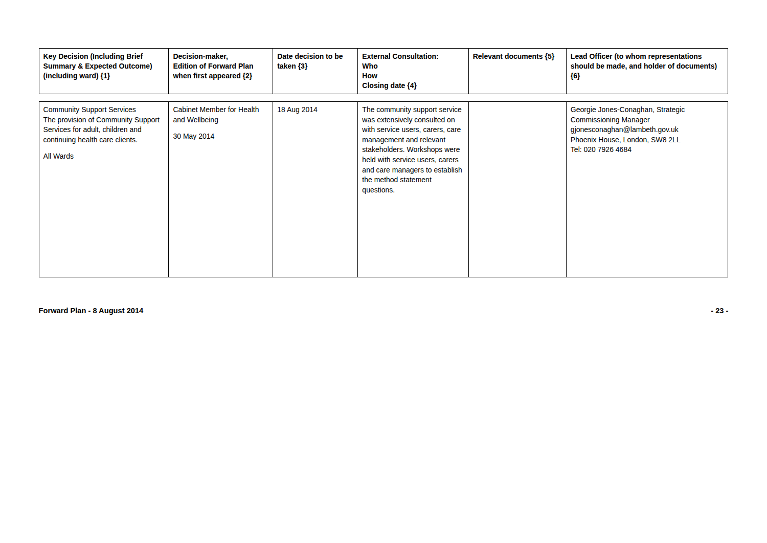| Key Decision (Including Brief Summary & Expected Outcome) (including ward) {1} | Decision-maker, Edition of Forward Plan when first appeared {2} | Date decision to be taken {3} | External Consultation: Who How Closing date {4} | Relevant documents {5} | Lead Officer (to whom representations should be made, and holder of documents) {6} |
| --- | --- | --- | --- | --- | --- |
| Community Support Services The provision of Community Support Services for adult, children and continuing health care clients. All Wards | Cabinet Member for Health and Wellbeing 30 May 2014 | 18 Aug 2014 | The community support service was extensively consulted on with service users, carers, care management and relevant stakeholders. Workshops were held with service users, carers and care managers to establish the method statement questions. | | Georgie Jones-Conaghan, Strategic Commissioning Manager gjonesconaghan@lambeth.gov.uk Phoenix House, London, SW8 2LL Tel: 020 7926 4684 |
Forward Plan - 8 August 2014 - 23 -